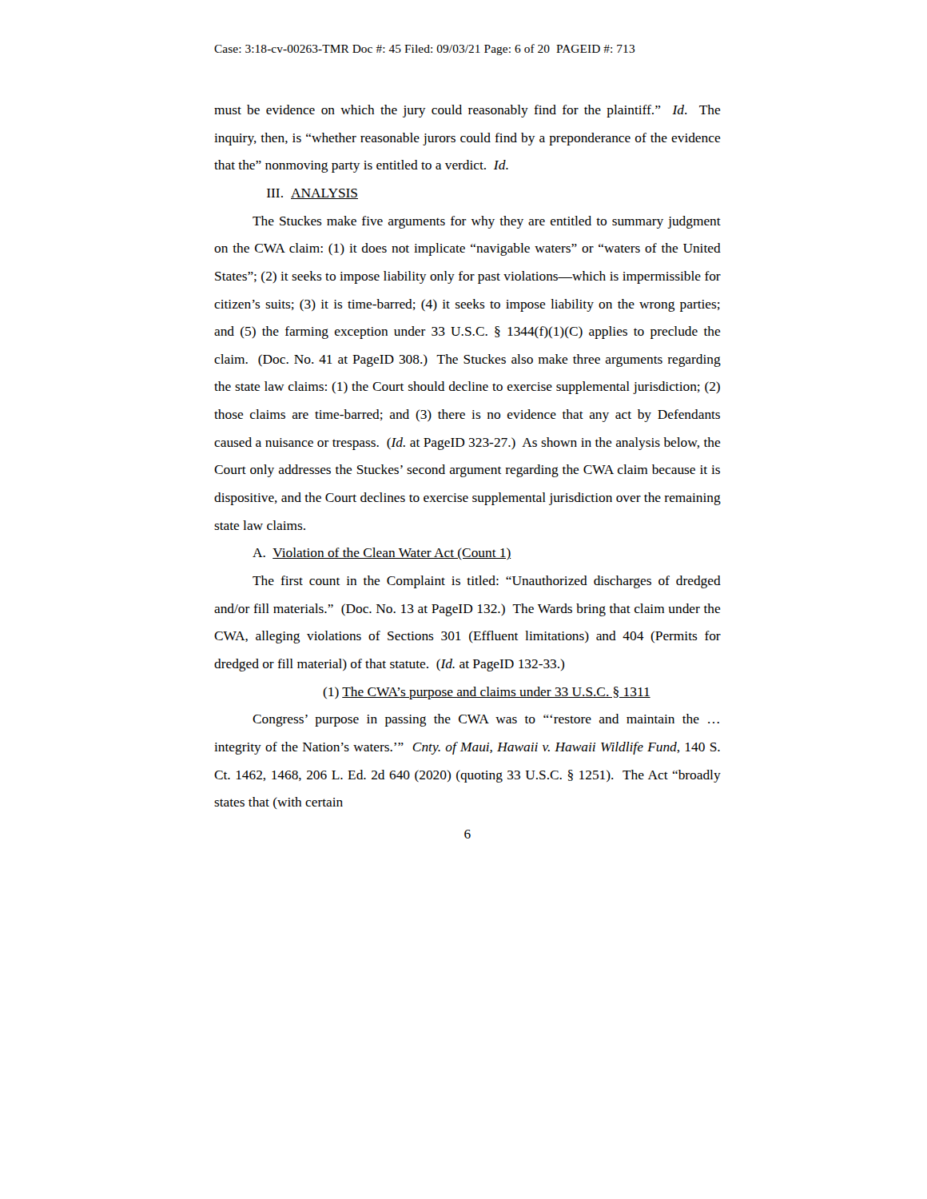Case: 3:18-cv-00263-TMR Doc #: 45 Filed: 09/03/21 Page: 6 of 20 PAGEID #: 713
must be evidence on which the jury could reasonably find for the plaintiff.” Id. The inquiry, then, is “whether reasonable jurors could find by a preponderance of the evidence that the” nonmoving party is entitled to a verdict. Id.
III. ANALYSIS
The Stuckes make five arguments for why they are entitled to summary judgment on the CWA claim: (1) it does not implicate “navigable waters” or “waters of the United States”; (2) it seeks to impose liability only for past violations—which is impermissible for citizen’s suits; (3) it is time-barred; (4) it seeks to impose liability on the wrong parties; and (5) the farming exception under 33 U.S.C. § 1344(f)(1)(C) applies to preclude the claim. (Doc. No. 41 at PageID 308.) The Stuckes also make three arguments regarding the state law claims: (1) the Court should decline to exercise supplemental jurisdiction; (2) those claims are time-barred; and (3) there is no evidence that any act by Defendants caused a nuisance or trespass. (Id. at PageID 323-27.) As shown in the analysis below, the Court only addresses the Stuckes’ second argument regarding the CWA claim because it is dispositive, and the Court declines to exercise supplemental jurisdiction over the remaining state law claims.
A. Violation of the Clean Water Act (Count 1)
The first count in the Complaint is titled: “Unauthorized discharges of dredged and/or fill materials.” (Doc. No. 13 at PageID 132.) The Wards bring that claim under the CWA, alleging violations of Sections 301 (Effluent limitations) and 404 (Permits for dredged or fill material) of that statute. (Id. at PageID 132-33.)
(1) The CWA’s purpose and claims under 33 U.S.C. § 1311
Congress’ purpose in passing the CWA was to “‘restore and maintain the … integrity of the Nation’s waters.’” Cnty. of Maui, Hawaii v. Hawaii Wildlife Fund, 140 S. Ct. 1462, 1468, 206 L. Ed. 2d 640 (2020) (quoting 33 U.S.C. § 1251). The Act “broadly states that (with certain
6